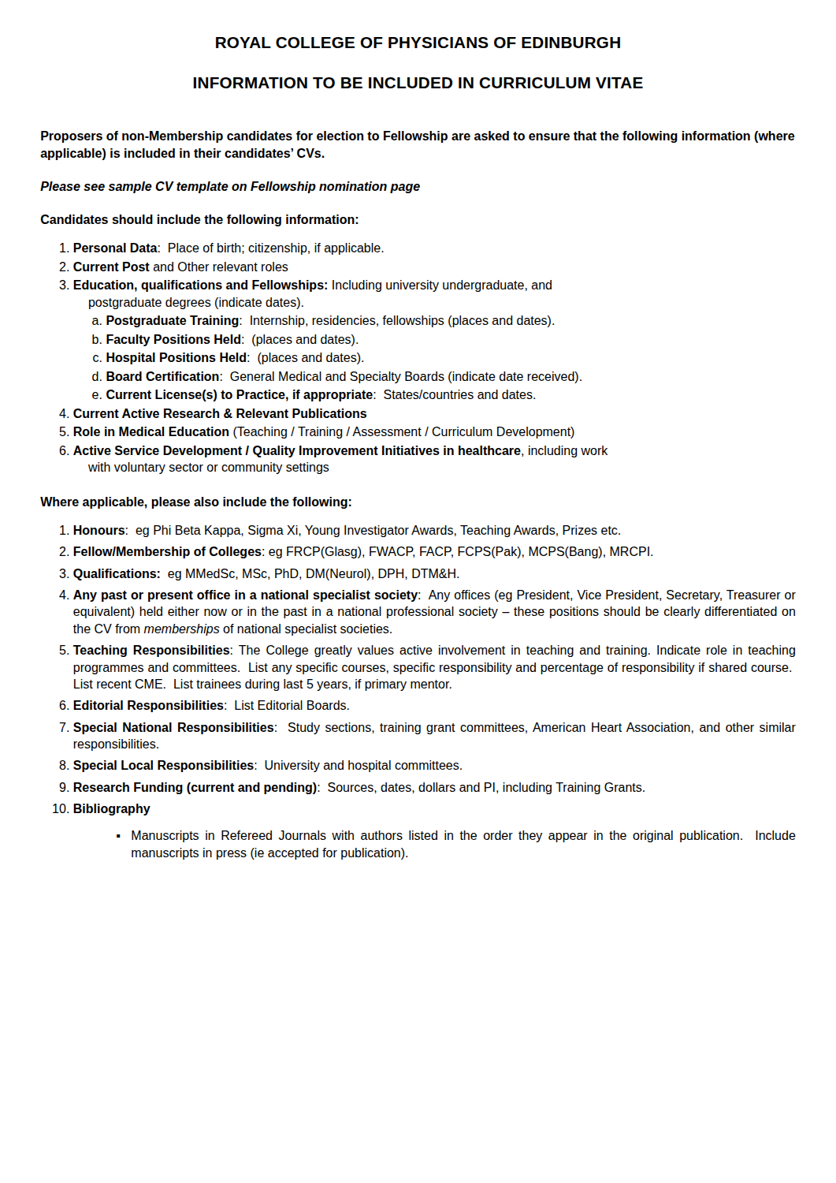ROYAL COLLEGE OF PHYSICIANS OF EDINBURGH
INFORMATION TO BE INCLUDED IN CURRICULUM VITAE
Proposers of non-Membership candidates for election to Fellowship are asked to ensure that the following information (where applicable) is included in their candidates’ CVs.
Please see sample CV template on Fellowship nomination page
Candidates should include the following information:
Personal Data: Place of birth; citizenship, if applicable.
Current Post and Other relevant roles
Education, qualifications and Fellowships: Including university undergraduate, and postgraduate degrees (indicate dates).
Postgraduate Training: Internship, residencies, fellowships (places and dates).
Faculty Positions Held: (places and dates).
Hospital Positions Held: (places and dates).
Board Certification: General Medical and Specialty Boards (indicate date received).
Current License(s) to Practice, if appropriate: States/countries and dates.
Current Active Research & Relevant Publications
Role in Medical Education (Teaching / Training / Assessment / Curriculum Development)
Active Service Development / Quality Improvement Initiatives in healthcare, including work with voluntary sector or community settings
Where applicable, please also include the following:
Honours: eg Phi Beta Kappa, Sigma Xi, Young Investigator Awards, Teaching Awards, Prizes etc.
Fellow/Membership of Colleges: eg FRCP(Glasg), FWACP, FACP, FCPS(Pak), MCPS(Bang), MRCPI.
Qualifications: eg MMedSc, MSc, PhD, DM(Neurol), DPH, DTM&H.
Any past or present office in a national specialist society: Any offices (eg President, Vice President, Secretary, Treasurer or equivalent) held either now or in the past in a national professional society – these positions should be clearly differentiated on the CV from memberships of national specialist societies.
Teaching Responsibilities: The College greatly values active involvement in teaching and training. Indicate role in teaching programmes and committees. List any specific courses, specific responsibility and percentage of responsibility if shared course. List recent CME. List trainees during last 5 years, if primary mentor.
Editorial Responsibilities: List Editorial Boards.
Special National Responsibilities: Study sections, training grant committees, American Heart Association, and other similar responsibilities.
Special Local Responsibilities: University and hospital committees.
Research Funding (current and pending): Sources, dates, dollars and PI, including Training Grants.
Bibliography
Manuscripts in Refereed Journals with authors listed in the order they appear in the original publication. Include manuscripts in press (ie accepted for publication).